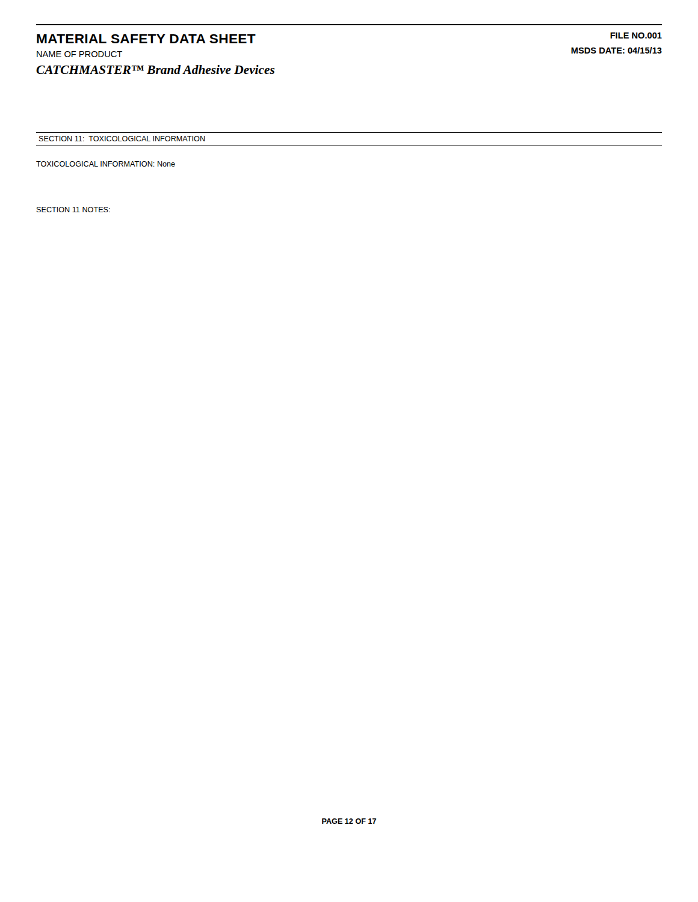MATERIAL SAFETY DATA SHEET
NAME OF PRODUCT
CATCHMASTER™ Brand Adhesive Devices
FILE NO.001
MSDS DATE: 04/15/13
SECTION 11: TOXICOLOGICAL INFORMATION
TOXICOLOGICAL INFORMATION: None
SECTION 11 NOTES:
PAGE 12 OF 17